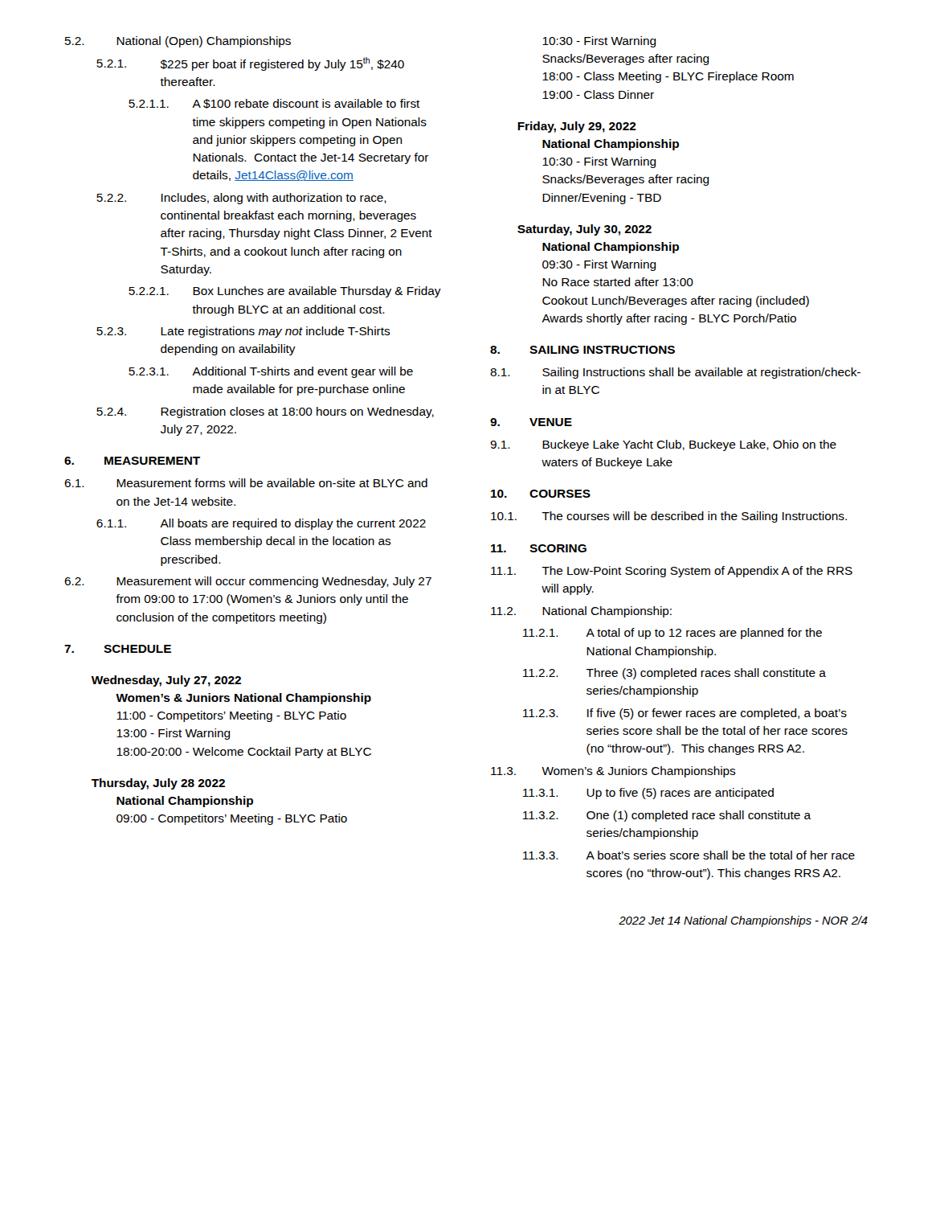5.2.
National (Open) Championships
5.2.1.
$225 per boat if registered by July 15th, $240 thereafter.
5.2.1.1.
A $100 rebate discount is available to first time skippers competing in Open Nationals and junior skippers competing in Open Nationals. Contact the Jet-14 Secretary for details, Jet14Class@live.com
5.2.2.
Includes, along with authorization to race, continental breakfast each morning, beverages after racing, Thursday night Class Dinner, 2 Event T-Shirts, and a cookout lunch after racing on Saturday.
5.2.2.1.
Box Lunches are available Thursday & Friday through BLYC at an additional cost.
5.2.3.
Late registrations may not include T-Shirts depending on availability
5.2.3.1.
Additional T-shirts and event gear will be made available for pre-purchase online
5.2.4.
Registration closes at 18:00 hours on Wednesday, July 27, 2022.
6.
MEASUREMENT
6.1.
Measurement forms will be available on-site at BLYC and on the Jet-14 website.
6.1.1.
All boats are required to display the current 2022 Class membership decal in the location as prescribed.
6.2.
Measurement will occur commencing Wednesday, July 27 from 09:00 to 17:00 (Women’s & Juniors only until the conclusion of the competitors meeting)
7.
SCHEDULE
Wednesday, July 27, 2022
Women’s & Juniors National Championship
11:00 - Competitors’ Meeting - BLYC Patio
13:00 - First Warning
18:00-20:00 - Welcome Cocktail Party at BLYC
Thursday, July 28 2022
National Championship
09:00 - Competitors’ Meeting - BLYC Patio
10:30 - First Warning
Snacks/Beverages after racing
18:00 - Class Meeting - BLYC Fireplace Room
19:00 - Class Dinner
Friday, July 29, 2022
National Championship
10:30 - First Warning
Snacks/Beverages after racing
Dinner/Evening - TBD
Saturday, July 30, 2022
National Championship
09:30 - First Warning
No Race started after 13:00
Cookout Lunch/Beverages after racing (included)
Awards shortly after racing - BLYC Porch/Patio
8.
SAILING INSTRUCTIONS
8.1.
Sailing Instructions shall be available at registration/check-in at BLYC
9.
VENUE
9.1.
Buckeye Lake Yacht Club, Buckeye Lake, Ohio on the waters of Buckeye Lake
10.
COURSES
10.1.
The courses will be described in the Sailing Instructions.
11.
SCORING
11.1.
The Low-Point Scoring System of Appendix A of the RRS will apply.
11.2.
National Championship:
11.2.1.
A total of up to 12 races are planned for the National Championship.
11.2.2.
Three (3) completed races shall constitute a series/championship
11.2.3.
If five (5) or fewer races are completed, a boat’s series score shall be the total of her race scores (no “throw-out”). This changes RRS A2.
11.3.
Women’s & Juniors Championships
11.3.1.
Up to five (5) races are anticipated
11.3.2.
One (1) completed race shall constitute a series/championship
11.3.3.
A boat’s series score shall be the total of her race scores (no “throw-out”). This changes RRS A2.
2022 Jet 14 National Championships - NOR 2/4